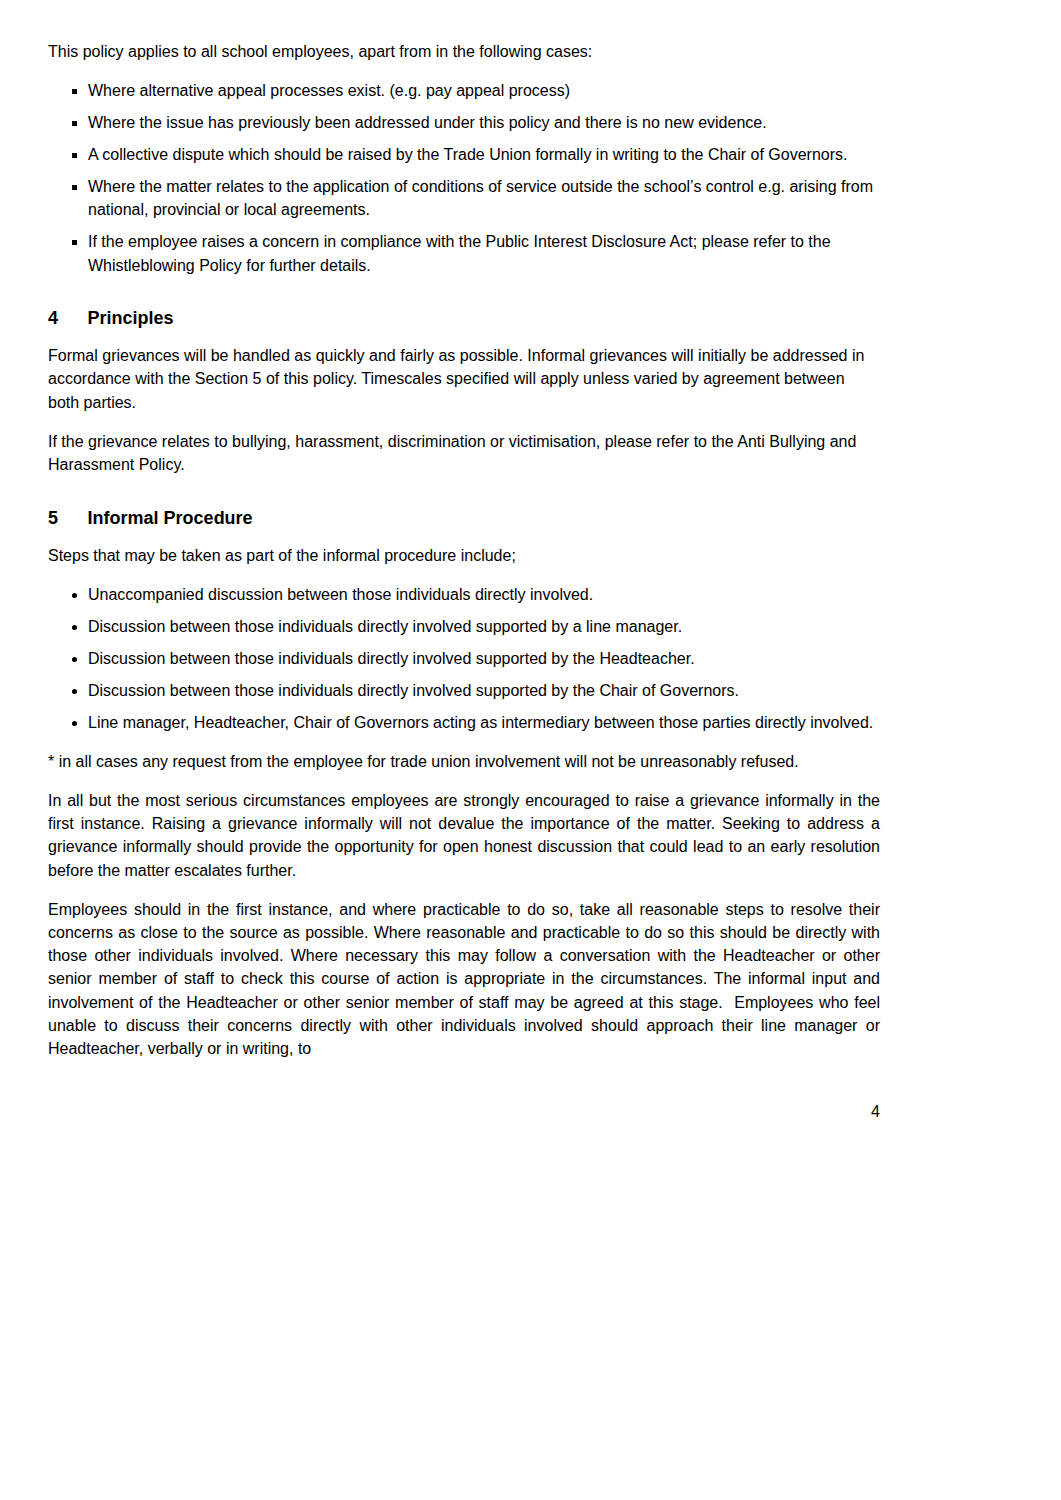This policy applies to all school employees, apart from in the following cases:
Where alternative appeal processes exist. (e.g. pay appeal process)
Where the issue has previously been addressed under this policy and there is no new evidence.
A collective dispute which should be raised by the Trade Union formally in writing to the Chair of Governors.
Where the matter relates to the application of conditions of service outside the school’s control e.g. arising from national, provincial or local agreements.
If the employee raises a concern in compliance with the Public Interest Disclosure Act; please refer to the Whistleblowing Policy for further details.
4 Principles
Formal grievances will be handled as quickly and fairly as possible. Informal grievances will initially be addressed in accordance with the Section 5 of this policy. Timescales specified will apply unless varied by agreement between both parties.
If the grievance relates to bullying, harassment, discrimination or victimisation, please refer to the Anti Bullying and Harassment Policy.
5 Informal Procedure
Steps that may be taken as part of the informal procedure include;
Unaccompanied discussion between those individuals directly involved.
Discussion between those individuals directly involved supported by a line manager.
Discussion between those individuals directly involved supported by the Headteacher.
Discussion between those individuals directly involved supported by the Chair of Governors.
Line manager, Headteacher, Chair of Governors acting as intermediary between those parties directly involved.
* in all cases any request from the employee for trade union involvement will not be unreasonably refused.
In all but the most serious circumstances employees are strongly encouraged to raise a grievance informally in the first instance. Raising a grievance informally will not devalue the importance of the matter. Seeking to address a grievance informally should provide the opportunity for open honest discussion that could lead to an early resolution before the matter escalates further.
Employees should in the first instance, and where practicable to do so, take all reasonable steps to resolve their concerns as close to the source as possible. Where reasonable and practicable to do so this should be directly with those other individuals involved. Where necessary this may follow a conversation with the Headteacher or other senior member of staff to check this course of action is appropriate in the circumstances. The informal input and involvement of the Headteacher or other senior member of staff may be agreed at this stage. Employees who feel unable to discuss their concerns directly with other individuals involved should approach their line manager or Headteacher, verbally or in writing, to
4